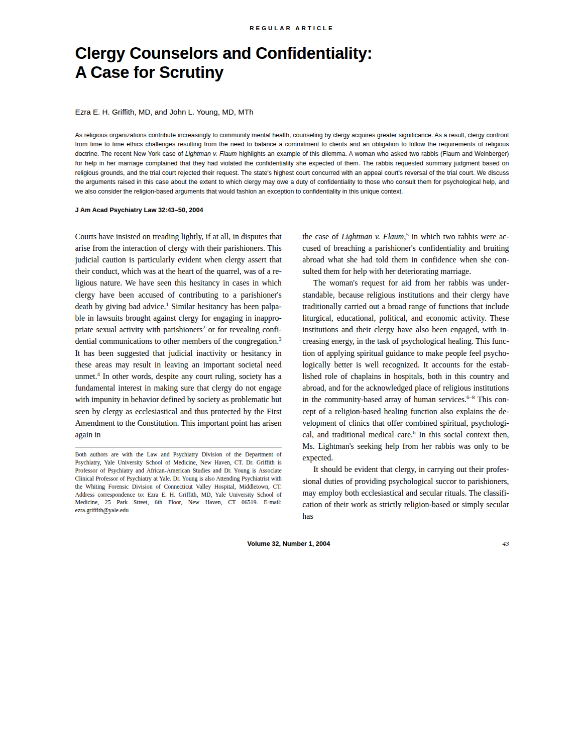Regular Article
Clergy Counselors and Confidentiality:
A Case for Scrutiny
Ezra E. H. Griffith, MD, and John L. Young, MD, MTh
As religious organizations contribute increasingly to community mental health, counseling by clergy acquires greater significance. As a result, clergy confront from time to time ethics challenges resulting from the need to balance a commitment to clients and an obligation to follow the requirements of religious doctrine. The recent New York case of Lightman v. Flaum highlights an example of this dilemma. A woman who asked two rabbis (Flaum and Weinberger) for help in her marriage complained that they had violated the confidentiality she expected of them. The rabbis requested summary judgment based on religious grounds, and the trial court rejected their request. The state's highest court concurred with an appeal court's reversal of the trial court. We discuss the arguments raised in this case about the extent to which clergy may owe a duty of confidentiality to those who consult them for psychological help, and we also consider the religion-based arguments that would fashion an exception to confidentiality in this unique context.
J Am Acad Psychiatry Law 32:43–50, 2004
Courts have insisted on treading lightly, if at all, in disputes that arise from the interaction of clergy with their parishioners. This judicial caution is particularly evident when clergy assert that their conduct, which was at the heart of the quarrel, was of a religious nature. We have seen this hesitancy in cases in which clergy have been accused of contributing to a parishioner's death by giving bad advice.1 Similar hesitancy has been palpable in lawsuits brought against clergy for engaging in inappropriate sexual activity with parishioners2 or for revealing confidential communications to other members of the congregation.3 It has been suggested that judicial inactivity or hesitancy in these areas may result in leaving an important societal need unmet.4 In other words, despite any court ruling, society has a fundamental interest in making sure that clergy do not engage with impunity in behavior defined by society as problematic but seen by clergy as ecclesiastical and thus protected by the First Amendment to the Constitution. This important point has arisen again in
Both authors are with the Law and Psychiatry Division of the Department of Psychiatry, Yale University School of Medicine, New Haven, CT. Dr. Griffith is Professor of Psychiatry and African-American Studies and Dr. Young is Associate Clinical Professor of Psychiatry at Yale. Dr. Young is also Attending Psychiatrist with the Whiting Forensic Division of Connecticut Valley Hospital, Middletown, CT. Address correspondence to: Ezra E. H. Griffith, MD, Yale University School of Medicine, 25 Park Street, 6th Floor, New Haven, CT 06519. E-mail: ezra.griffith@yale.edu
the case of Lightman v. Flaum,5 in which two rabbis were accused of breaching a parishioner's confidentiality and bruiting abroad what she had told them in confidence when she consulted them for help with her deteriorating marriage.
The woman's request for aid from her rabbis was understandable, because religious institutions and their clergy have traditionally carried out a broad range of functions that include liturgical, educational, political, and economic activity. These institutions and their clergy have also been engaged, with increasing energy, in the task of psychological healing. This function of applying spiritual guidance to make people feel psychologically better is well recognized. It accounts for the established role of chaplains in hospitals, both in this country and abroad, and for the acknowledged place of religious institutions in the community-based array of human services.6–8 This concept of a religion-based healing function also explains the development of clinics that offer combined spiritual, psychological, and traditional medical care.6 In this social context then, Ms. Lightman's seeking help from her rabbis was only to be expected.
It should be evident that clergy, in carrying out their professional duties of providing psychological succor to parishioners, may employ both ecclesiastical and secular rituals. The classification of their work as strictly religion-based or simply secular has
Volume 32, Number 1, 2004 43